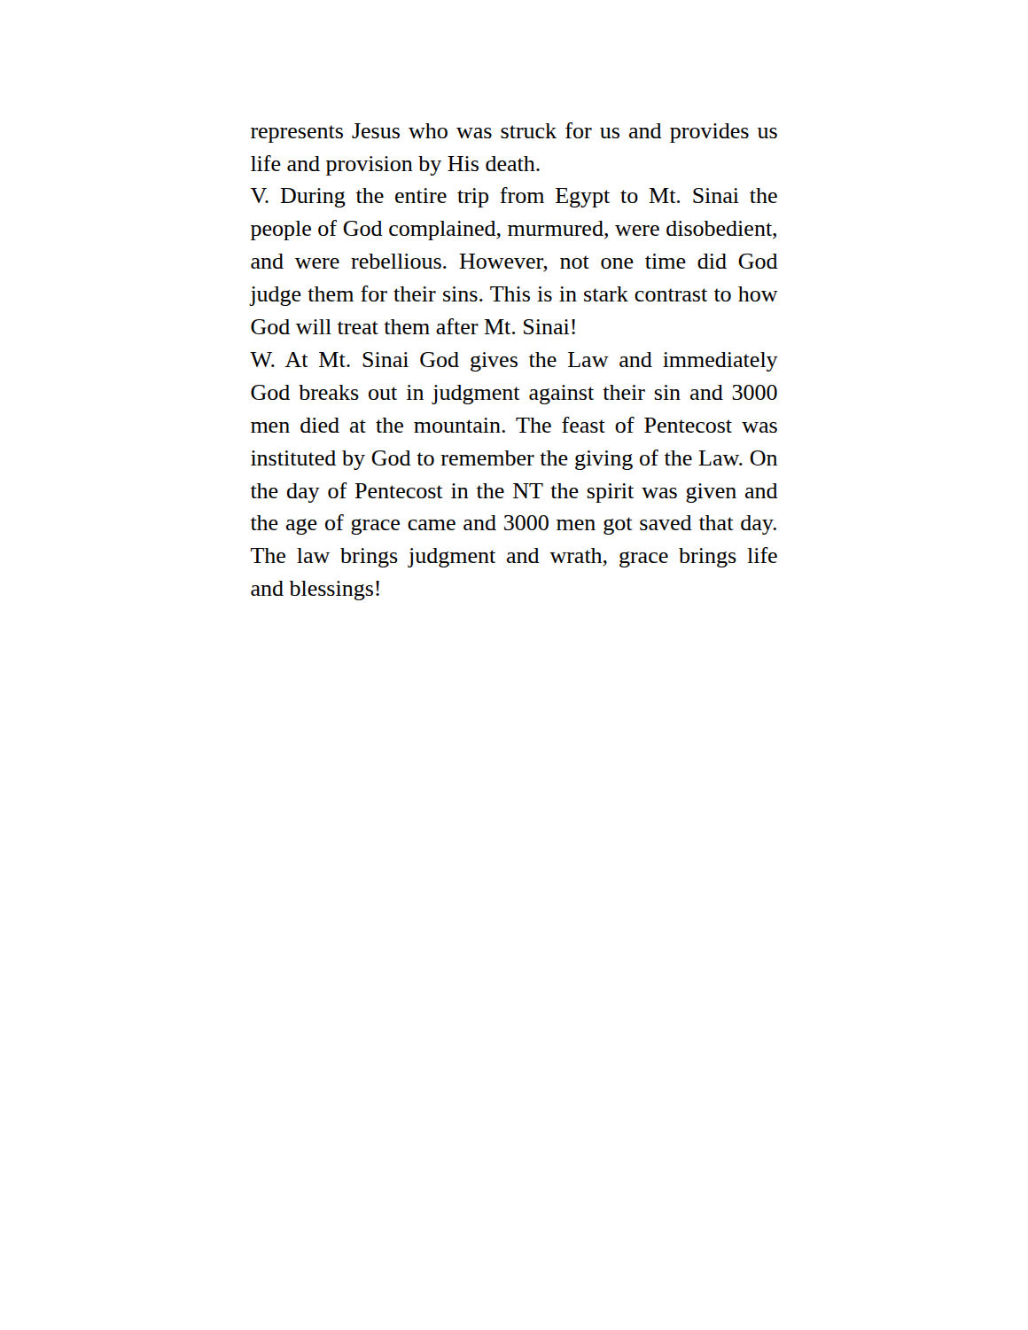represents Jesus who was struck for us and provides us life and provision by His death.
V. During the entire trip from Egypt to Mt. Sinai the people of God complained, murmured, were disobedient, and were rebellious. However, not one time did God judge them for their sins. This is in stark contrast to how God will treat them after Mt. Sinai!
W. At Mt. Sinai God gives the Law and immediately God breaks out in judgment against their sin and 3000 men died at the mountain. The feast of Pentecost was instituted by God to remember the giving of the Law. On the day of Pentecost in the NT the spirit was given and the age of grace came and 3000 men got saved that day. The law brings judgment and wrath, grace brings life and blessings!